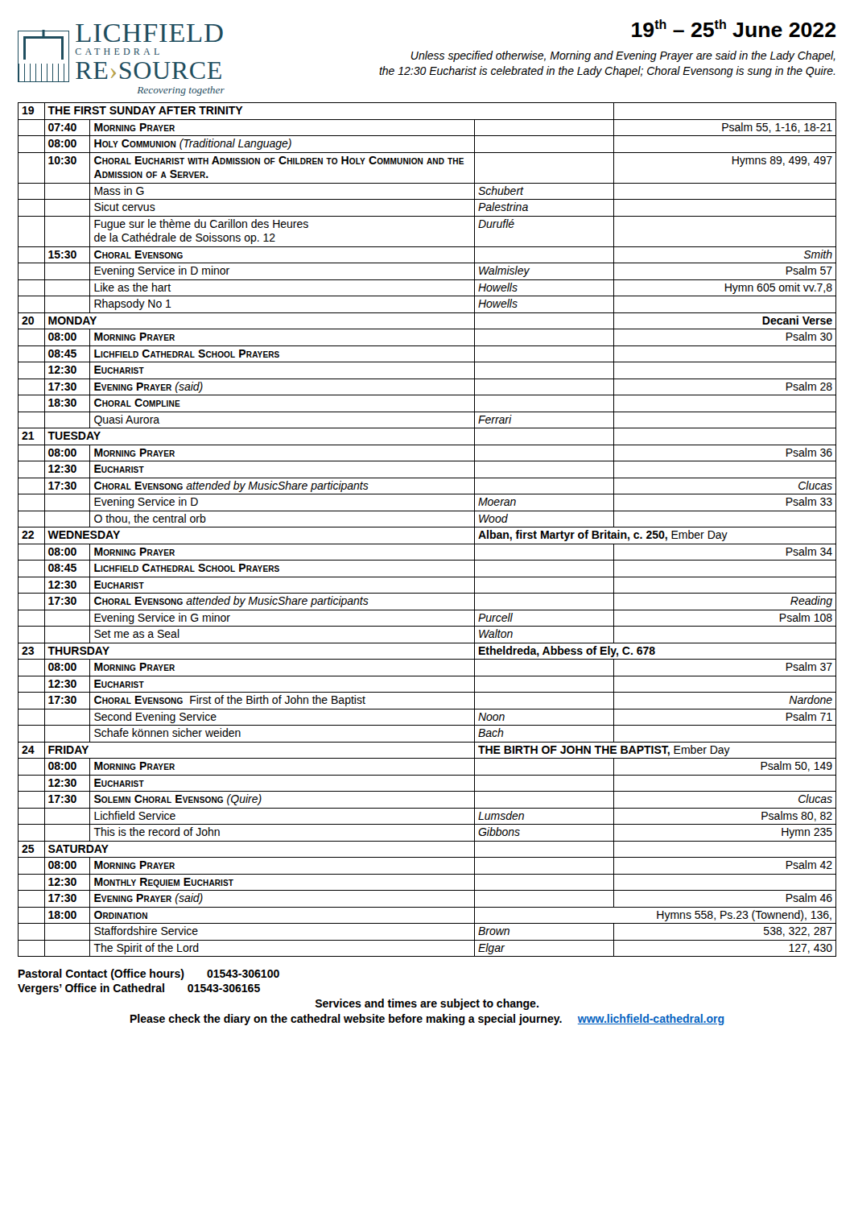LICHFIELD
CATHEDRAL
RE›SOURCE
Recovering together
19th – 25th June 2022
Unless specified otherwise, Morning and Evening Prayer are said in the Lady Chapel,
the 12:30 Eucharist is celebrated in the Lady Chapel; Choral Evensong is sung in the Quire.
| 19 | THE FIRST SUNDAY AFTER TRINITY | |
| | 07:40 | Morning Prayer | | Psalm 55, 1-16, 18-21 |
| | 08:00 | Holy Communion (Traditional Language) | | |
| | 10:30 | Choral Eucharist with Admission of Children to Holy Communion and the Admission of a Server. | | Hymns 89, 499, 497 |
| | | Mass in G | Schubert | |
| | | Sicut cervus | Palestrina | |
| | | Fugue sur le thème du Carillon des Heures de la Cathédrale de Soissons op. 12 | Duruflé | |
| | 15:30 | Choral Evensong | | Smith |
| | | Evening Service in D minor | Walmisley | Psalm 57 |
| | | Like as the hart | Howells | Hymn 605 omit vv.7,8 |
| | | Rhapsody No 1 | Howells | |
| 20 | MONDAY | | Decani Verse |
| | 08:00 | Morning Prayer | | Psalm 30 |
| | 08:45 | Lichfield Cathedral School Prayers | | |
| | 12:30 | Eucharist | | |
| | 17:30 | Evening Prayer (said) | | Psalm 28 |
| | 18:30 | Choral Compline | | |
| | | Quasi Aurora | Ferrari | |
| 21 | TUESDAY | | |
| | 08:00 | Morning Prayer | | Psalm 36 |
| | 12:30 | Eucharist | | |
| | 17:30 | Choral Evensong attended by MusicShare participants | | Clucas |
| | | Evening Service in D | Moeran | Psalm 33 |
| | | O thou, the central orb | Wood | |
| 22 | WEDNESDAY | Alban, first Martyr of Britain, c. 250, Ember Day |
| | 08:00 | Morning Prayer | | Psalm 34 |
| | 08:45 | Lichfield Cathedral School Prayers | | |
| | 12:30 | Eucharist | | |
| | 17:30 | Choral Evensong attended by MusicShare participants | | Reading |
| | | Evening Service in G minor | Purcell | Psalm 108 |
| | | Set me as a Seal | Walton | |
| 23 | THURSDAY | Etheldreda, Abbess of Ely, C. 678 |
| | 08:00 | Morning Prayer | | Psalm 37 |
| | 12:30 | Eucharist | | |
| | 17:30 | Choral Evensong First of the Birth of John the Baptist | | Nardone |
| | | Second Evening Service | Noon | Psalm 71 |
| | | Schafe können sicher weiden | Bach | |
| 24 | FRIDAY | THE BIRTH OF JOHN THE BAPTIST, Ember Day |
| | 08:00 | Morning Prayer | | Psalm 50, 149 |
| | 12:30 | Eucharist | | |
| | 17:30 | Solemn Choral Evensong (Quire) | | Clucas |
| | | Lichfield Service | Lumsden | Psalms 80, 82 |
| | | This is the record of John | Gibbons | Hymn 235 |
| 25 | SATURDAY | | |
| | 08:00 | Morning Prayer | | Psalm 42 |
| | 12:30 | Monthly Requiem Eucharist | | |
| | 17:30 | Evening Prayer (said) | | Psalm 46 |
| | 18:00 | Ordination | Hymns 558, Ps.23 (Townend), 136, |
| | | Staffordshire Service | Brown | 538, 322, 287 |
| | | The Spirit of the Lord | Elgar | 127, 430 |
Pastoral Contact (Office hours)
01543-306100
Vergers’ Office in Cathedral
01543-306165
Services and times are subject to change.
Please check the diary on the cathedral website before making a special journey. www.lichfield-cathedral.org